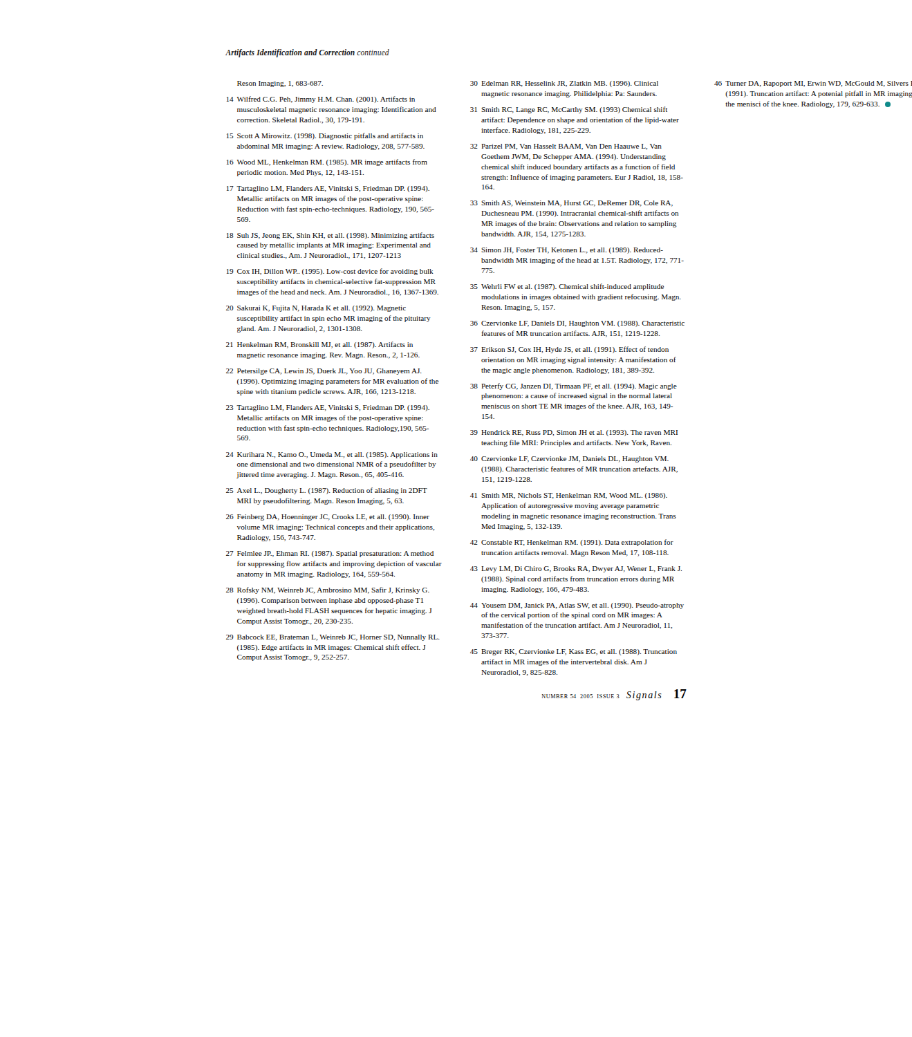Artifacts Identification and Correction continued
Reson Imaging, 1, 683-687.
14 Wilfred C.G. Peh, Jimmy H.M. Chan. (2001). Artifacts in musculoskeletal magnetic resonance imaging: Identification and correction. Skeletal Radiol., 30, 179-191.
15 Scott A Mirowitz. (1998). Diagnostic pitfalls and artifacts in abdominal MR imaging: A review. Radiology, 208, 577-589.
16 Wood ML, Henkelman RM. (1985). MR image artifacts from periodic motion. Med Phys, 12, 143-151.
17 Tartaglino LM, Flanders AE, Vinitski S, Friedman DP. (1994). Metallic artifacts on MR images of the post-operative spine: Reduction with fast spin-echo-techniques. Radiology, 190, 565-569.
18 Suh JS, Jeong EK, Shin KH, et all. (1998). Minimizing artifacts caused by metallic implants at MR imaging: Experimental and clinical studies., Am. J Neuroradiol., 171, 1207-1213
19 Cox IH, Dillon WP.. (1995). Low-cost device for avoiding bulk susceptibility artifacts in chemical-selective fat-suppression MR images of the head and neck. Am. J Neuroradiol., 16, 1367-1369.
20 Sakurai K, Fujita N, Harada K et all. (1992). Magnetic susceptibility artifact in spin echo MR imaging of the pituitary gland. Am. J Neuroradiol, 2, 1301-1308.
21 Henkelman RM, Bronskill MJ, et all. (1987). Artifacts in magnetic resonance imaging. Rev. Magn. Reson., 2, 1-126.
22 Petersilge CA, Lewin JS, Duerk JL, Yoo JU, Ghaneyem AJ. (1996). Optimizing imaging parameters for MR evaluation of the spine with titanium pedicle screws. AJR, 166, 1213-1218.
23 Tartaglino LM, Flanders AE, Vinitski S, Friedman DP. (1994). Metallic artifacts on MR images of the post-operative spine: reduction with fast spin-echo techniques. Radiology,190, 565-569.
24 Kurihara N., Kamo O., Umeda M., et all. (1985). Applications in one dimensional and two dimensional NMR of a pseudofilter by jittered time averaging. J. Magn. Reson., 65, 405-416.
25 Axel L., Dougherty L. (1987). Reduction of aliasing in 2DFT MRI by pseudofiltering. Magn. Reson Imaging, 5, 63.
26 Feinberg DA, Hoenninger JC, Crooks LE, et all. (1990). Inner volume MR imaging: Technical concepts and their applications, Radiology, 156, 743-747.
27 Felmlee JP., Ehman RI. (1987). Spatial presaturation: A method for suppressing flow artifacts and improving depiction of vascular anatomy in MR imaging. Radiology, 164, 559-564.
28 Rofsky NM, Weinreb JC, Ambrosino MM, Safir J, Krinsky G. (1996). Comparison between inphase abd opposed-phase T1 weighted breath-hold FLASH sequences for hepatic imaging. J Comput Assist Tomogr., 20, 230-235.
29 Babcock EE, Brateman L, Weinreb JC, Horner SD, Nunnally RL. (1985). Edge artifacts in MR images: Chemical shift effect. J Comput Assist Tomogr., 9, 252-257.
30 Edelman RR, Hesselink JR, Zlatkin MB. (1996). Clinical magnetic resonance imaging. Philidelphia: Pa: Saunders.
31 Smith RC, Lange RC, McCarthy SM. (1993) Chemical shift artifact: Dependence on shape and orientation of the lipid-water interface. Radiology, 181, 225-229.
32 Parizel PM, Van Hasselt BAAM, Van Den Haauwe L, Van Goethem JWM, De Schepper AMA. (1994). Understanding chemical shift induced boundary artifacts as a function of field strength: Influence of imaging parameters. Eur J Radiol, 18, 158-164.
33 Smith AS, Weinstein MA, Hurst GC, DeRemer DR, Cole RA, Duchesneau PM. (1990). Intracranial chemical-shift artifacts on MR images of the brain: Observations and relation to sampling bandwidth. AJR, 154, 1275-1283.
34 Simon JH, Foster TH, Ketonen L., et all. (1989). Reduced-bandwidth MR imaging of the head at 1.5T. Radiology, 172, 771-775.
35 Wehrli FW et al. (1987). Chemical shift-induced amplitude modulations in images obtained with gradient refocusing. Magn. Reson. Imaging, 5, 157.
36 Czervionke LF, Daniels DI, Haughton VM. (1988). Characteristic features of MR truncation artifacts. AJR, 151, 1219-1228.
37 Erikson SJ, Cox IH, Hyde JS, et all. (1991). Effect of tendon orientation on MR imaging signal intensity: A manifestation of the magic angle phenomenon. Radiology, 181, 389-392.
38 Peterfy CG, Janzen DI, Tirmaan PF, et all. (1994). Magic angle phenomenon: a cause of increased signal in the normal lateral meniscus on short TE MR images of the knee. AJR, 163, 149-154.
39 Hendrick RE, Russ PD, Simon JH et al. (1993). The raven MRI teaching file MRI: Principles and artifacts. New York, Raven.
40 Czervionke LF, Czervionke JM, Daniels DL, Haughton VM.(1988). Characteristic features of MR truncation artefacts. AJR, 151, 1219-1228.
41 Smith MR, Nichols ST, Henkelman RM, Wood ML. (1986). Application of autoregressive moving average parametric modeling in magnetic resonance imaging reconstruction. Trans Med Imaging, 5, 132-139.
42 Constable RT, Henkelman RM. (1991). Data extrapolation for truncation artifacts removal. Magn Reson Med, 17, 108-118.
43 Levy LM, Di Chiro G, Brooks RA, Dwyer AJ, Wener L, Frank J. (1988). Spinal cord artifacts from truncation errors during MR imaging. Radiology, 166, 479-483.
44 Yousem DM, Janick PA, Atlas SW, et all. (1990). Pseudo-atrophy of the cervical portion of the spinal cord on MR images: A manifestation of the truncation artifact. Am J Neuroradiol, 11, 373-377.
45 Breger RK, Czervionke LF, Kass EG, et all. (1988). Truncation artifact in MR images of the intervertebral disk. Am J Neuroradiol, 9, 825-828.
46 Turner DA, Rapoport MI, Erwin WD, McGould M, Silvers RI. (1991). Truncation artifact: A potenial pitfall in MR imaging of the menisci of the knee. Radiology, 179, 629-633.
Number 54 2005 Issue 3 Signals 17